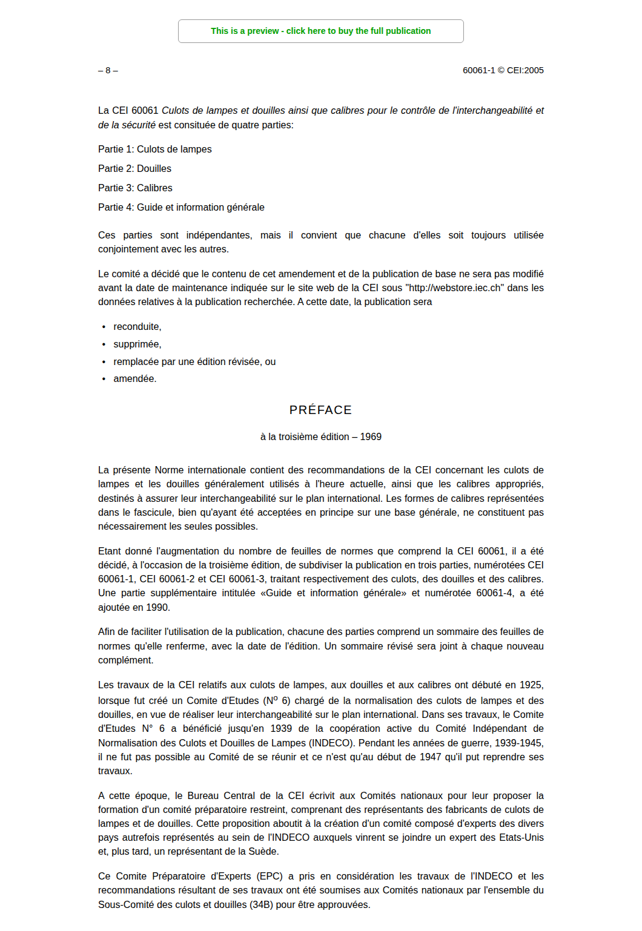This is a preview - click here to buy the full publication
– 8 – 60061-1 © CEI:2005
La CEI 60061 Culots de lampes et douilles ainsi que calibres pour le contrôle de l'interchangeabilité et de la sécurité est consituée de quatre parties:
Partie 1: Culots de lampes
Partie 2: Douilles
Partie 3: Calibres
Partie 4: Guide et information générale
Ces parties sont indépendantes, mais il convient que chacune d'elles soit toujours utilisée conjointement avec les autres.
Le comité a décidé que le contenu de cet amendement et de la publication de base ne sera pas modifié avant la date de maintenance indiquée sur le site web de la CEI sous "http://webstore.iec.ch" dans les données relatives à la publication recherchée. A cette date, la publication sera
reconduite,
supprimée,
remplacée par une édition révisée, ou
amendée.
PRÉFACE
à la troisième édition – 1969
La présente Norme internationale contient des recommandations de la CEI concernant les culots de lampes et les douilles généralement utilisés à l'heure actuelle, ainsi que les calibres appropriés, destinés à assurer leur interchangeabilité sur le plan international. Les formes de calibres représentées dans le fascicule, bien qu'ayant été acceptées en principe sur une base générale, ne constituent pas nécessairement les seules possibles.
Etant donné l'augmentation du nombre de feuilles de normes que comprend la CEI 60061, il a été décidé, à l'occasion de la troisième édition, de subdiviser la publication en trois parties, numérotées CEI 60061-1, CEI 60061-2 et CEI 60061-3, traitant respectivement des culots, des douilles et des calibres. Une partie supplémentaire intitulée «Guide et information générale» et numérotée 60061-4, a été ajoutée en 1990.
Afin de faciliter l'utilisation de la publication, chacune des parties comprend un sommaire des feuilles de normes qu'elle renferme, avec la date de l'édition. Un sommaire révisé sera joint à chaque nouveau complément.
Les travaux de la CEI relatifs aux culots de lampes, aux douilles et aux calibres ont débuté en 1925, lorsque fut créé un Comite d'Etudes (No 6) chargé de la normalisation des culots de lampes et des douilles, en vue de réaliser leur interchangeabilité sur le plan international. Dans ses travaux, le Comite d'Etudes N° 6 a bénéficié jusqu'en 1939 de la coopération active du Comité Indépendant de Normalisation des Culots et Douilles de Lampes (INDECO). Pendant les années de guerre, 1939-1945, il ne fut pas possible au Comité de se réunir et ce n'est qu'au début de 1947 qu'il put reprendre ses travaux.
A cette époque, le Bureau Central de la CEI écrivit aux Comités nationaux pour leur proposer la formation d'un comité préparatoire restreint, comprenant des représentants des fabricants de culots de lampes et de douilles. Cette proposition aboutit à la création d'un comité composé d'experts des divers pays autrefois représentés au sein de l'INDECO auxquels vinrent se joindre un expert des Etats-Unis et, plus tard, un représentant de la Suède.
Ce Comite Préparatoire d'Experts (EPC) a pris en considération les travaux de l'INDECO et les recommandations résultant de ses travaux ont été soumises aux Comités nationaux par l'ensemble du Sous-Comité des culots et douilles (34B) pour être approuvées.